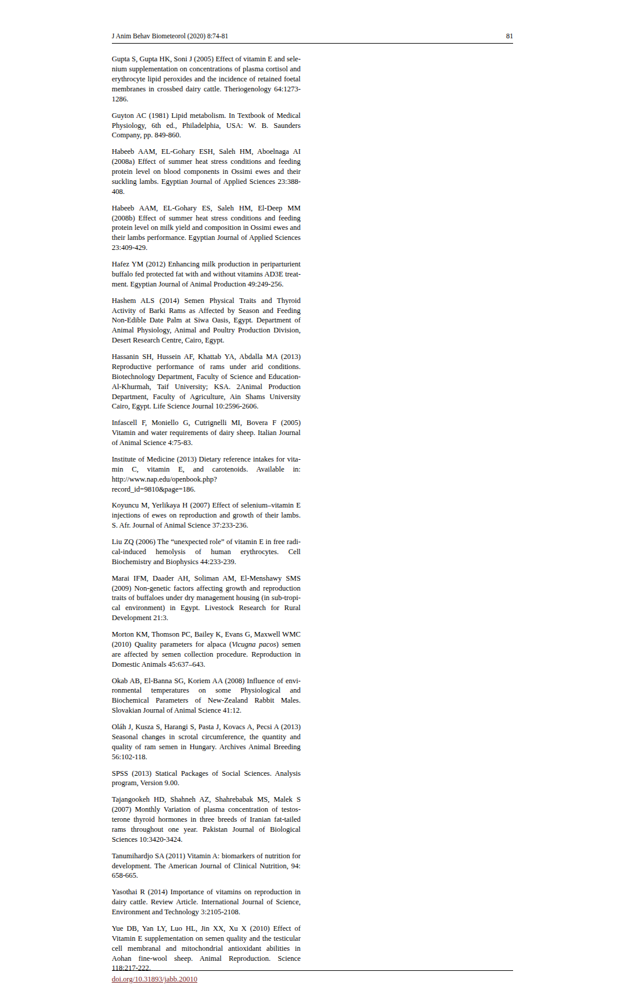J Anim Behav Biometeorol (2020) 8:74-81 81
Gupta S, Gupta HK, Soni J (2005) Effect of vitamin E and selenium supplementation on concentrations of plasma cortisol and erythrocyte lipid peroxides and the incidence of retained foetal membranes in crossbed dairy cattle. Theriogenology 64:1273-1286.
Guyton AC (1981) Lipid metabolism. In Textbook of Medical Physiology, 6th ed., Philadelphia, USA: W. B. Saunders Company, pp. 849-860.
Habeeb AAM, EL-Gohary ESH, Saleh HM, Aboelnaga AI (2008a) Effect of summer heat stress conditions and feeding protein level on blood components in Ossimi ewes and their suckling lambs. Egyptian Journal of Applied Sciences 23:388-408.
Habeeb AAM, EL-Gohary ES, Saleh HM, El-Deep MM (2008b) Effect of summer heat stress conditions and feeding protein level on milk yield and composition in Ossimi ewes and their lambs performance. Egyptian Journal of Applied Sciences 23:409-429.
Hafez YM (2012) Enhancing milk production in periparturient buffalo fed protected fat with and without vitamins AD3E treatment. Egyptian Journal of Animal Production 49:249-256.
Hashem ALS (2014) Semen Physical Traits and Thyroid Activity of Barki Rams as Affected by Season and Feeding Non-Edible Date Palm at Siwa Oasis, Egypt. Department of Animal Physiology, Animal and Poultry Production Division, Desert Research Centre, Cairo, Egypt.
Hassanin SH, Hussein AF, Khattab YA, Abdalla MA (2013) Reproductive performance of rams under arid conditions. Biotechnology Department, Faculty of Science and Education- Al-Khurmah, Taif University; KSA. 2Animal Production Department, Faculty of Agriculture, Ain Shams University Cairo, Egypt. Life Science Journal 10:2596-2606.
Infascell F, Moniello G, Cutrignelli MI, Bovera F (2005) Vitamin and water requirements of dairy sheep. Italian Journal of Animal Science 4:75-83.
Institute of Medicine (2013) Dietary reference intakes for vitamin C, vitamin E, and carotenoids. Available in: http://www.nap.edu/openbook.php?record_id=9810&page=186.
Koyuncu M, Yerlikaya H (2007) Effect of selenium–vitamin E injections of ewes on reproduction and growth of their lambs. S. Afr. Journal of Animal Science 37:233-236.
Liu ZQ (2006) The “unexpected role” of vitamin E in free radical-induced hemolysis of human erythrocytes. Cell Biochemistry and Biophysics 44:233-239.
Marai IFM, Daader AH, Soliman AM, El-Menshawy SMS (2009) Non-genetic factors affecting growth and reproduction traits of buffaloes under dry management housing (in sub-tropical environment) in Egypt. Livestock Research for Rural Development 21:3.
Morton KM, Thomson PC, Bailey K, Evans G, Maxwell WMC (2010) Quality parameters for alpaca (Vicugna pacos) semen are affected by semen collection procedure. Reproduction in Domestic Animals 45:637–643.
Okab AB, El-Banna SG, Koriem AA (2008) Influence of environmental temperatures on some Physiological and Biochemical Parameters of New-Zealand Rabbit Males. Slovakian Journal of Animal Science 41:12.
Oláh J, Kusza S, Harangi S, Pasta J, Kovacs A, Pecsi A (2013) Seasonal changes in scrotal circumference, the quantity and quality of ram semen in Hungary. Archives Animal Breeding 56:102-118.
SPSS (2013) Statical Packages of Social Sciences. Analysis program, Version 9.00.
Tajangookeh HD, Shahneh AZ, Shahrebabak MS, Malek S (2007) Monthly Variation of plasma concentration of testosterone thyroid hormones in three breeds of Iranian fat-tailed rams throughout one year. Pakistan Journal of Biological Sciences 10:3420-3424.
Tanumihardjo SA (2011) Vitamin A: biomarkers of nutrition for development. The American Journal of Clinical Nutrition, 94: 658-665.
Yasothai R (2014) Importance of vitamins on reproduction in dairy cattle. Review Article. International Journal of Science, Environment and Technology 3:2105-2108.
Yue DB, Yan LY, Luo HL, Jin XX, Xu X (2010) Effect of Vitamin E supplementation on semen quality and the testicular cell membranal and mitochondrial antioxidant abilities in Aohan fine-wool sheep. Animal Reproduction. Science 118:217-222.
doi.org/10.31893/jabb.20010